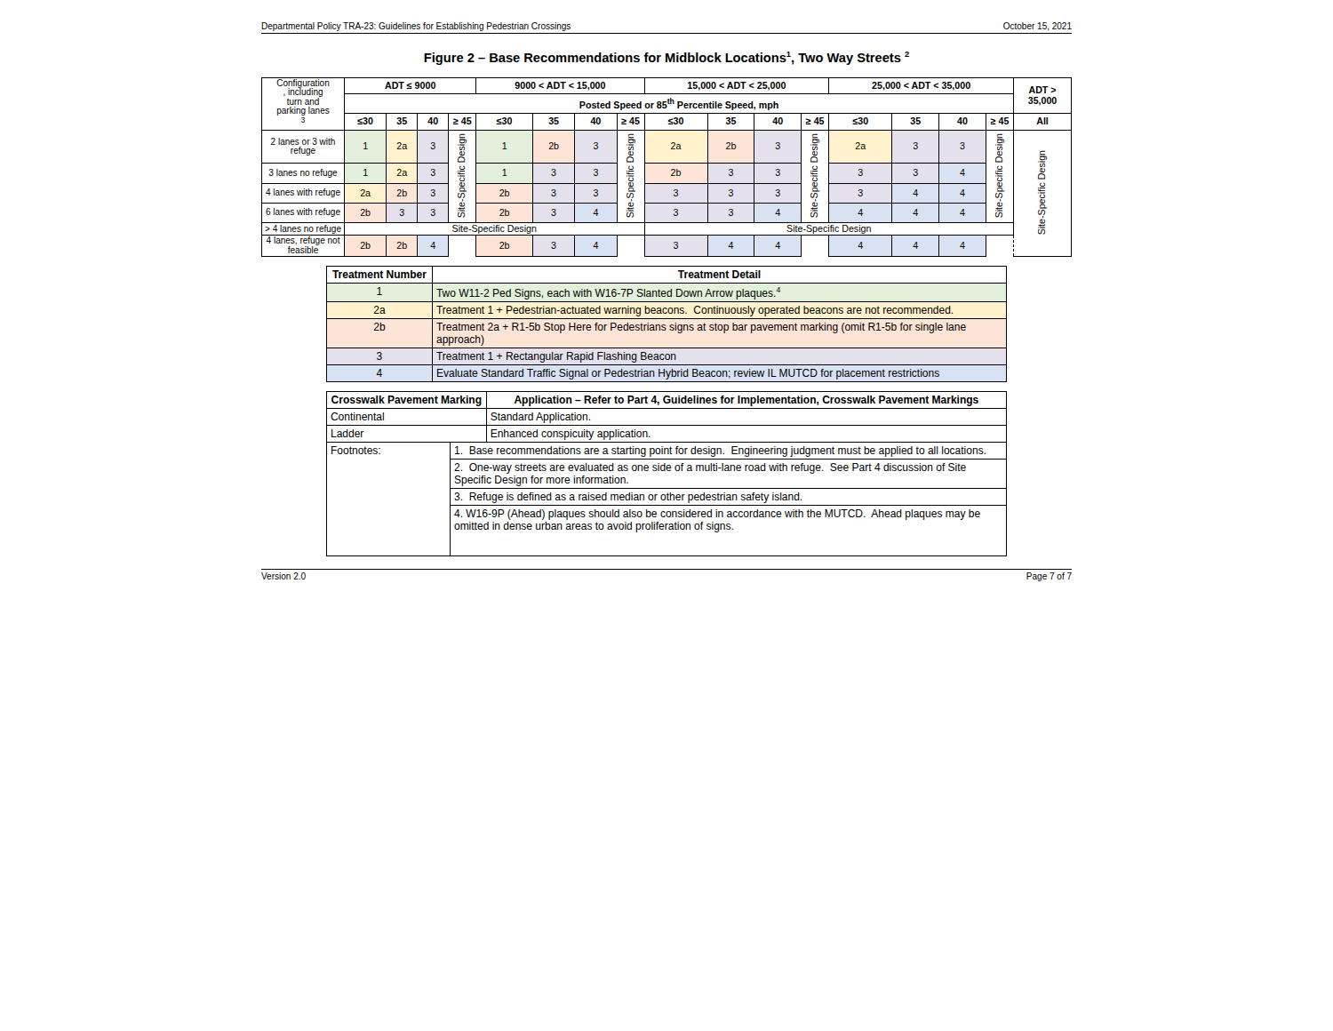Departmental Policy TRA-23: Guidelines for Establishing Pedestrian Crossings
October 15, 2021
Figure 2 – Base Recommendations for Midblock Locations1, Two Way Streets 2
| Configuration , including turn and parking lanes 3 | ADT ≤ 9000 | 9000 < ADT < 15,000 | 15,000 < ADT < 25,000 | 25,000 < ADT < 35,000 | ADT > 35,000 |
| Posted Speed or 85 th Percentile Speed, mph |
| ≤30 | 35 | 40 | ≥ 45 | ≤30 | 35 | 40 | ≥ 45 | ≤30 | 35 | 40 | ≥ 45 | ≤30 | 35 | 40 | ≥ 45 | All |
| 2 lanes or 3 with refuge | 1 | 2a | 3 | Site-Specific Design | 1 | 2b | 3 | Site-Specific Design | 2a | 2b | 3 | Site-Specific Design | 2a | 3 | 3 | Site-Specific Design | Site-Specific Design |
| 3 lanes no refuge | 1 | 2a | 3 | 1 | 3 | 3 | 2b | 3 | 3 | 3 | 3 | 4 |
| 4 lanes with refuge | 2a | 2b | 3 | 2b | 3 | 3 | 3 | 3 | 3 | 3 | 4 | 4 |
| 6 lanes with refuge | 2b | 3 | 3 | 2b | 3 | 4 | 3 | 3 | 4 | 4 | 4 | 4 |
| > 4 lanes no refuge | Site-Specific Design | Site-Specific Design |
| 4 lanes, refuge not feasible | 2b | 2b | 4 | | 2b | 3 | 4 | | 3 | 4 | 4 | | 4 | 4 | 4 | |
| Treatment Number | Treatment Detail |
| --- | --- |
| 1 | Two W11-2 Ped Signs, each with W16-7P Slanted Down Arrow plaques. 4 |
| 2a | Treatment 1 + Pedestrian-actuated warning beacons. Continuously operated beacons are not recommended. |
| 2b | Treatment 2a + R1-5b Stop Here for Pedestrians signs at stop bar pavement marking (omit R1-5b for single lane approach) |
| 3 | Treatment 1 + Rectangular Rapid Flashing Beacon |
| 4 | Evaluate Standard Traffic Signal or Pedestrian Hybrid Beacon; review IL MUTCD for placement restrictions |
| Crosswalk Pavement Marking | Application – Refer to Part 4, Guidelines for Implementation, Crosswalk Pavement Markings |
| --- | --- |
| Continental | Standard Application. |
| Ladder | Enhanced conspicuity application. |
| Footnotes: | 1. Base recommendations are a starting point for design. Engineering judgment must be applied to all locations. |
| 2. One-way streets are evaluated as one side of a multi-lane road with refuge. See Part 4 discussion of Site Specific Design for more information. |
| 3. Refuge is defined as a raised median or other pedestrian safety island. |
| 4. W16-9P (Ahead) plaques should also be considered in accordance with the MUTCD. Ahead plaques may be omitted in dense urban areas to avoid proliferation of signs. |
Version 2.0
Page 7 of 7